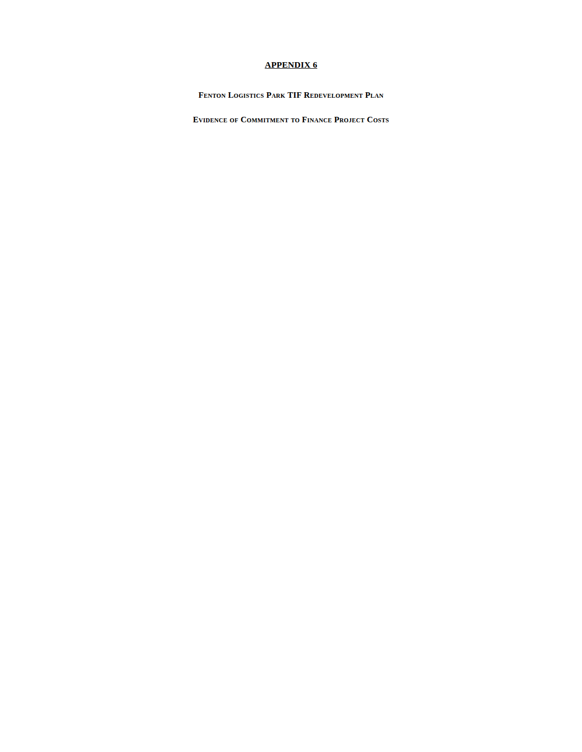APPENDIX 6
Fenton Logistics Park TIF Redevelopment Plan
Evidence of Commitment to Finance Project Costs